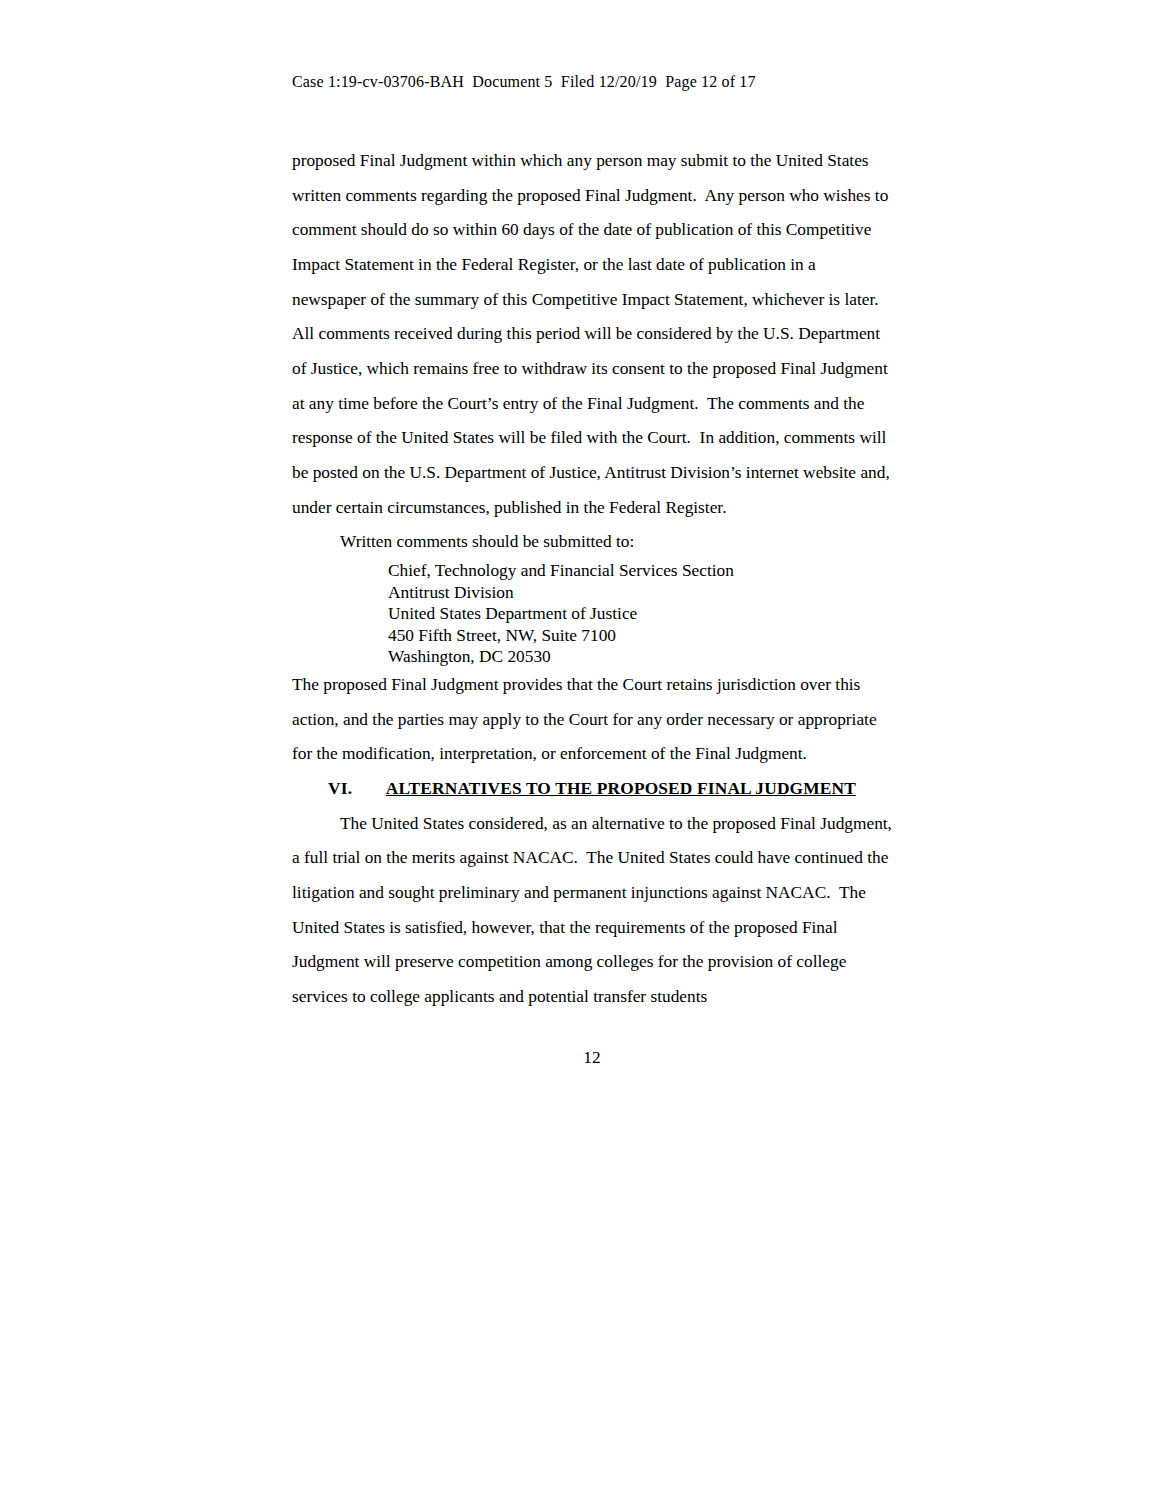Case 1:19-cv-03706-BAH Document 5 Filed 12/20/19 Page 12 of 17
proposed Final Judgment within which any person may submit to the United States written comments regarding the proposed Final Judgment. Any person who wishes to comment should do so within 60 days of the date of publication of this Competitive Impact Statement in the Federal Register, or the last date of publication in a newspaper of the summary of this Competitive Impact Statement, whichever is later. All comments received during this period will be considered by the U.S. Department of Justice, which remains free to withdraw its consent to the proposed Final Judgment at any time before the Court’s entry of the Final Judgment. The comments and the response of the United States will be filed with the Court. In addition, comments will be posted on the U.S. Department of Justice, Antitrust Division’s internet website and, under certain circumstances, published in the Federal Register.
Written comments should be submitted to:
Chief, Technology and Financial Services Section
Antitrust Division
United States Department of Justice
450 Fifth Street, NW, Suite 7100
Washington, DC 20530
The proposed Final Judgment provides that the Court retains jurisdiction over this action, and the parties may apply to the Court for any order necessary or appropriate for the modification, interpretation, or enforcement of the Final Judgment.
VI. ALTERNATIVES TO THE PROPOSED FINAL JUDGMENT
The United States considered, as an alternative to the proposed Final Judgment, a full trial on the merits against NACAC. The United States could have continued the litigation and sought preliminary and permanent injunctions against NACAC. The United States is satisfied, however, that the requirements of the proposed Final Judgment will preserve competition among colleges for the provision of college services to college applicants and potential transfer students
12